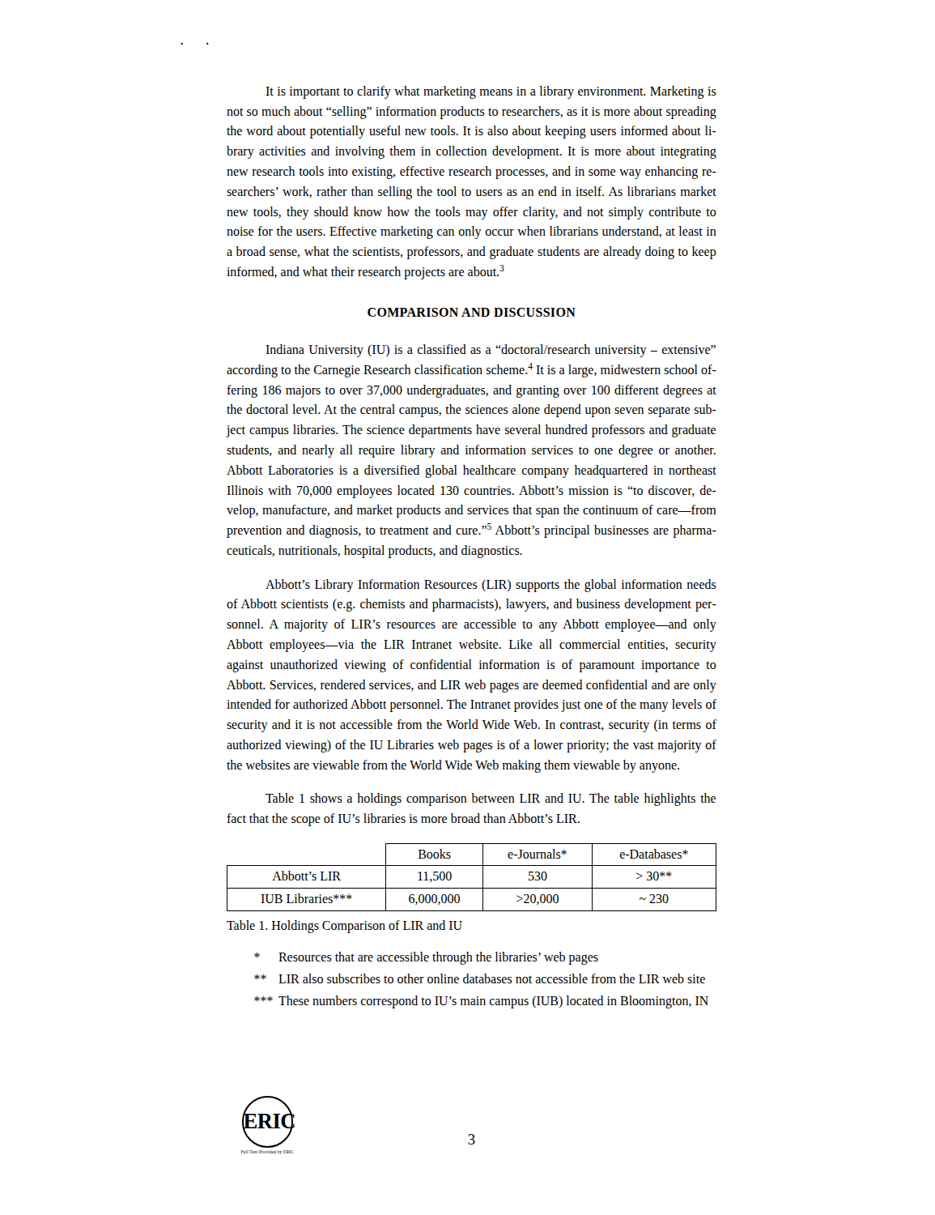..
It is important to clarify what marketing means in a library environment. Marketing is not so much about “selling” information products to researchers, as it is more about spreading the word about potentially useful new tools. It is also about keeping users informed about library activities and involving them in collection development. It is more about integrating new research tools into existing, effective research processes, and in some way enhancing researchers’ work, rather than selling the tool to users as an end in itself. As librarians market new tools, they should know how the tools may offer clarity, and not simply contribute to noise for the users. Effective marketing can only occur when librarians understand, at least in a broad sense, what the scientists, professors, and graduate students are already doing to keep informed, and what their research projects are about.3
COMPARISON AND DISCUSSION
Indiana University (IU) is a classified as a “doctoral/research university – extensive” according to the Carnegie Research classification scheme.4 It is a large, midwestern school offering 186 majors to over 37,000 undergraduates, and granting over 100 different degrees at the doctoral level. At the central campus, the sciences alone depend upon seven separate subject campus libraries. The science departments have several hundred professors and graduate students, and nearly all require library and information services to one degree or another. Abbott Laboratories is a diversified global healthcare company headquartered in northeast Illinois with 70,000 employees located 130 countries. Abbott’s mission is “to discover, develop, manufacture, and market products and services that span the continuum of care—from prevention and diagnosis, to treatment and cure.”5 Abbott’s principal businesses are pharmaceuticals, nutritionals, hospital products, and diagnostics.
Abbott’s Library Information Resources (LIR) supports the global information needs of Abbott scientists (e.g. chemists and pharmacists), lawyers, and business development personnel. A majority of LIR’s resources are accessible to any Abbott employee—and only Abbott employees—via the LIR Intranet website. Like all commercial entities, security against unauthorized viewing of confidential information is of paramount importance to Abbott. Services, rendered services, and LIR web pages are deemed confidential and are only intended for authorized Abbott personnel. The Intranet provides just one of the many levels of security and it is not accessible from the World Wide Web. In contrast, security (in terms of authorized viewing) of the IU Libraries web pages is of a lower priority; the vast majority of the websites are viewable from the World Wide Web making them viewable by anyone.
Table 1 shows a holdings comparison between LIR and IU. The table highlights the fact that the scope of IU’s libraries is more broad than Abbott’s LIR.
| | Books | e-Journals* | e-Databases* |
| Abbott’s LIR | 11,500 | 530 | > 30** |
| IUB Libraries*** | 6,000,000 | >20,000 | ~ 230 |
Table 1. Holdings Comparison of LIR and IU
*Resources that are accessible through the libraries’ web pages
**LIR also subscribes to other online databases not accessible from the LIR web site
***These numbers correspond to IU’s main campus (IUB) located in Bloomington, IN
ERIC
Full Text Provided by ERIC
3